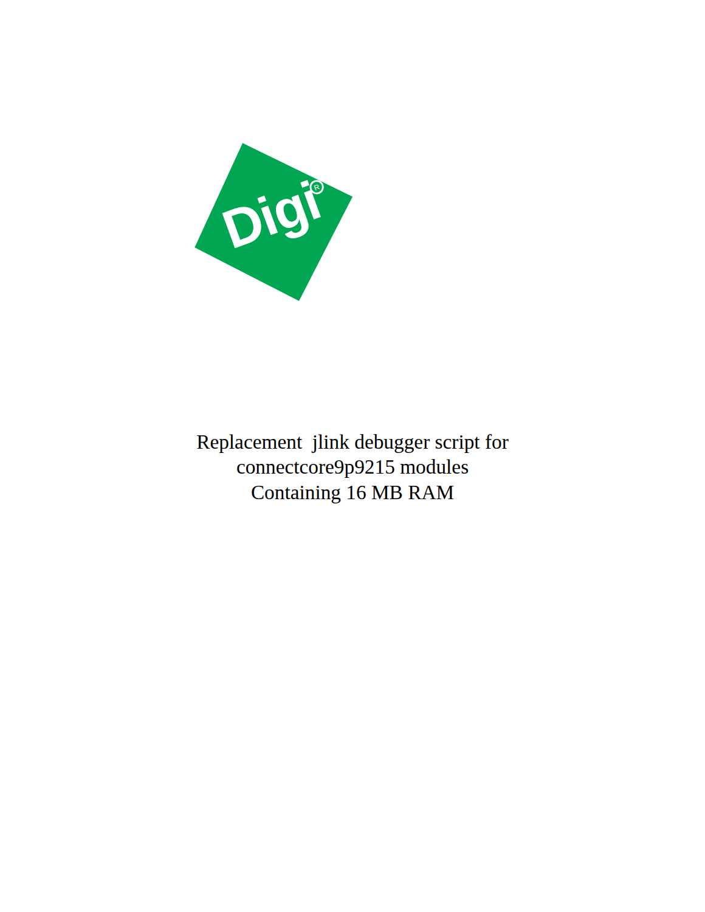Digi R
Replacement jlink debugger script for
connectcore9p9215 modules
Containing 16 MB RAM